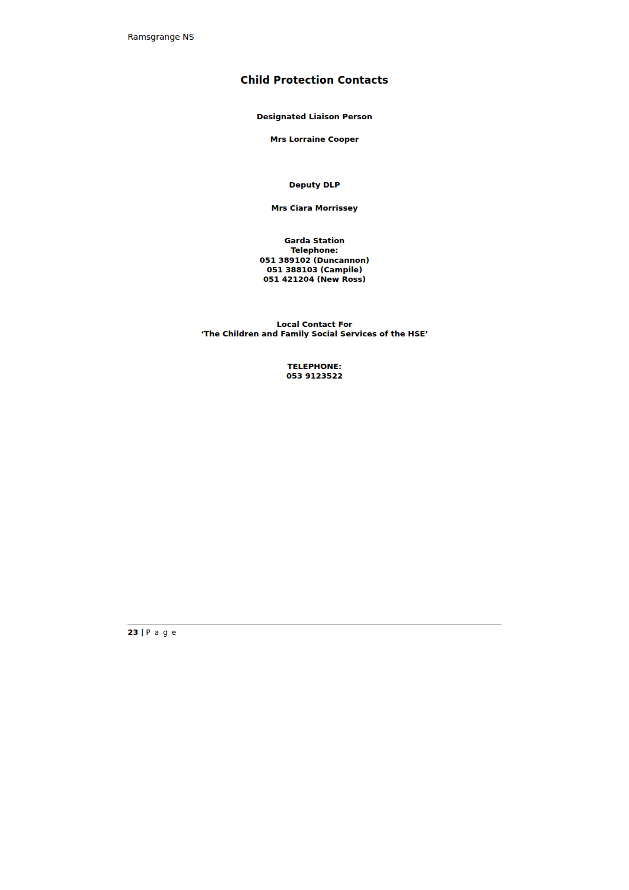Ramsgrange NS
Child Protection Contacts
Designated Liaison Person
Mrs Lorraine Cooper
Deputy DLP
Mrs Ciara Morrissey
Garda Station
Telephone:
051 389102 (Duncannon)
051 388103 (Campile)
051 421204 (New Ross)
Local Contact For
‘The Children and Family Social Services of the HSE’
TELEPHONE:
053 9123522
23 | P a g e